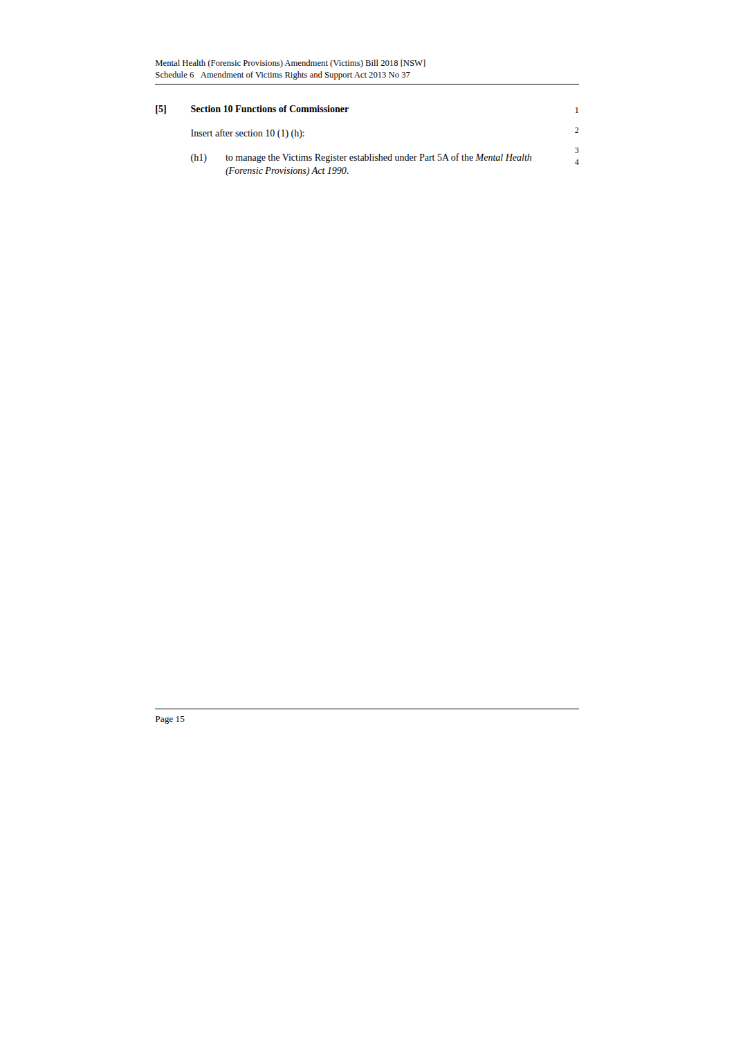Mental Health (Forensic Provisions) Amendment (Victims) Bill 2018 [NSW] Schedule 6 Amendment of Victims Rights and Support Act 2013 No 37
[5]
Section 10 Functions of Commissioner
Insert after section 10 (1) (h):
(h1)
to manage the Victims Register established under Part 5A of the Mental Health (Forensic Provisions) Act 1990.
1 2 3 4
Page 15